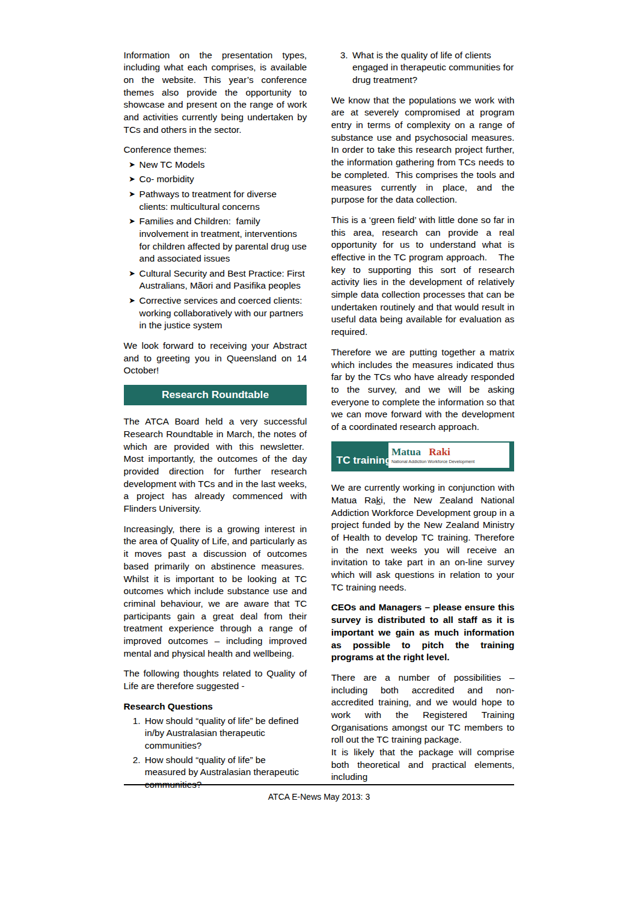Information on the presentation types, including what each comprises, is available on the website. This year’s conference themes also provide the opportunity to showcase and present on the range of work and activities currently being undertaken by TCs and others in the sector.
Conference themes:
New TC Models
Co- morbidity
Pathways to treatment for diverse clients: multicultural concerns
Families and Children: family involvement in treatment, interventions for children affected by parental drug use and associated issues
Cultural Security and Best Practice: First Australians, Mãori and Pasifika peoples
Corrective services and coerced clients: working collaboratively with our partners in the justice system
We look forward to receiving your Abstract and to greeting you in Queensland on 14 October!
Research Roundtable
The ATCA Board held a very successful Research Roundtable in March, the notes of which are provided with this newsletter. Most importantly, the outcomes of the day provided direction for further research development with TCs and in the last weeks, a project has already commenced with Flinders University.
Increasingly, there is a growing interest in the area of Quality of Life, and particularly as it moves past a discussion of outcomes based primarily on abstinence measures. Whilst it is important to be looking at TC outcomes which include substance use and criminal behaviour, we are aware that TC participants gain a great deal from their treatment experience through a range of improved outcomes – including improved mental and physical health and wellbeing.
The following thoughts related to Quality of Life are therefore suggested -
Research Questions
How should “quality of life” be defined in/by Australasian therapeutic communities?
How should “quality of life” be measured by Australasian therapeutic communities?
What is the quality of life of clients engaged in therapeutic communities for drug treatment?
We know that the populations we work with are at severely compromised at program entry in terms of complexity on a range of substance use and psychosocial measures. In order to take this research project further, the information gathering from TCs needs to be completed. This comprises the tools and measures currently in place, and the purpose for the data collection.
This is a ‘green field’ with little done so far in this area, research can provide a real opportunity for us to understand what is effective in the TC program approach. The key to supporting this sort of research activity lies in the development of relatively simple data collection processes that can be undertaken routinely and that would result in useful data being available for evaluation as required.
Therefore we are putting together a matrix which includes the measures indicated thus far by the TCs who have already responded to the survey, and we will be asking everyone to complete the information so that we can move forward with the development of a coordinated research approach.
TC training
We are currently working in conjunction with Matua Raki, the New Zealand National Addiction Workforce Development group in a project funded by the New Zealand Ministry of Health to develop TC training. Therefore in the next weeks you will receive an invitation to take part in an on-line survey which will ask questions in relation to your TC training needs.
CEOs and Managers – please ensure this survey is distributed to all staff as it is important we gain as much information as possible to pitch the training programs at the right level.
There are a number of possibilities – including both accredited and non-accredited training, and we would hope to work with the Registered Training Organisations amongst our TC members to roll out the TC training package.
It is likely that the package will comprise both theoretical and practical elements, including
ATCA E-News May 2013: 3